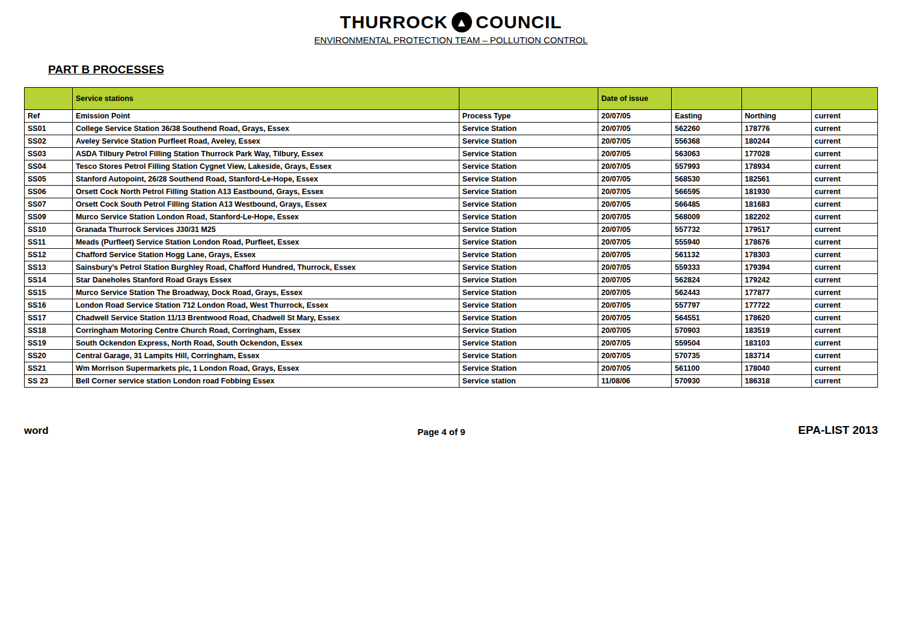THURROCK ▲ COUNCIL
ENVIRONMENTAL PROTECTION TEAM – POLLUTION CONTROL
PART B PROCESSES
| | Service stations | | Date of issue | | | |
| --- | --- | --- | --- | --- | --- | --- |
| Ref | Emission Point | Process Type | 20/07/05 | Easting | Northing | current |
| SS01 | College Service Station 36/38 Southend Road, Grays, Essex | Service Station | 20/07/05 | 562260 | 178776 | current |
| SS02 | Aveley Service Station Purfleet Road, Aveley, Essex | Service Station | 20/07/05 | 556368 | 180244 | current |
| SS03 | ASDA Tilbury Petrol Filling Station Thurrock Park Way, Tilbury, Essex | Service Station | 20/07/05 | 563063 | 177028 | current |
| SS04 | Tesco Stores Petrol Filling Station Cygnet View, Lakeside, Grays, Essex | Service Station | 20/07/05 | 557993 | 178934 | current |
| SS05 | Stanford Autopoint, 26/28 Southend Road, Stanford-Le-Hope, Essex | Service Station | 20/07/05 | 568530 | 182561 | current |
| SS06 | Orsett Cock North Petrol Filling Station A13 Eastbound, Grays, Essex | Service Station | 20/07/05 | 566595 | 181930 | current |
| SS07 | Orsett Cock South Petrol Filling Station A13 Westbound, Grays, Essex | Service Station | 20/07/05 | 566485 | 181683 | current |
| SS09 | Murco Service Station London Road, Stanford-Le-Hope, Essex | Service Station | 20/07/05 | 568009 | 182202 | current |
| SS10 | Granada Thurrock Services J30/31 M25 | Service Station | 20/07/05 | 557732 | 179517 | current |
| SS11 | Meads (Purfleet) Service Station London Road, Purfleet, Essex | Service Station | 20/07/05 | 555940 | 178676 | current |
| SS12 | Chafford Service Station Hogg Lane, Grays, Essex | Service Station | 20/07/05 | 561132 | 178303 | current |
| SS13 | Sainsbury’s Petrol Station Burghley Road, Chafford Hundred, Thurrock, Essex | Service Station | 20/07/05 | 559333 | 179394 | current |
| SS14 | Star Daneholes Stanford Road Grays Essex | Service Station | 20/07/05 | 562824 | 179242 | current |
| SS15 | Murco Service Station The Broadway, Dock Road, Grays, Essex | Service Station | 20/07/05 | 562443 | 177877 | current |
| SS16 | London Road Service Station 712 London Road, West Thurrock, Essex | Service Station | 20/07/05 | 557797 | 177722 | current |
| SS17 | Chadwell Service Station 11/13 Brentwood Road, Chadwell St Mary, Essex | Service Station | 20/07/05 | 564551 | 178620 | current |
| SS18 | Corringham Motoring Centre Church Road, Corringham, Essex | Service Station | 20/07/05 | 570903 | 183519 | current |
| SS19 | South Ockendon Express, North Road, South Ockendon, Essex | Service Station | 20/07/05 | 559504 | 183103 | current |
| SS20 | Central Garage, 31 Lampits Hill, Corringham, Essex | Service Station | 20/07/05 | 570735 | 183714 | current |
| SS21 | Wm Morrison Supermarkets plc, 1 London Road, Grays, Essex | Service Station | 20/07/05 | 561100 | 178040 | current |
| SS 23 | Bell Corner service station London road Fobbing Essex | Service station | 11/08/06 | 570930 | 186318 | current |
word
Page 4 of 9
EPA-LIST 2013